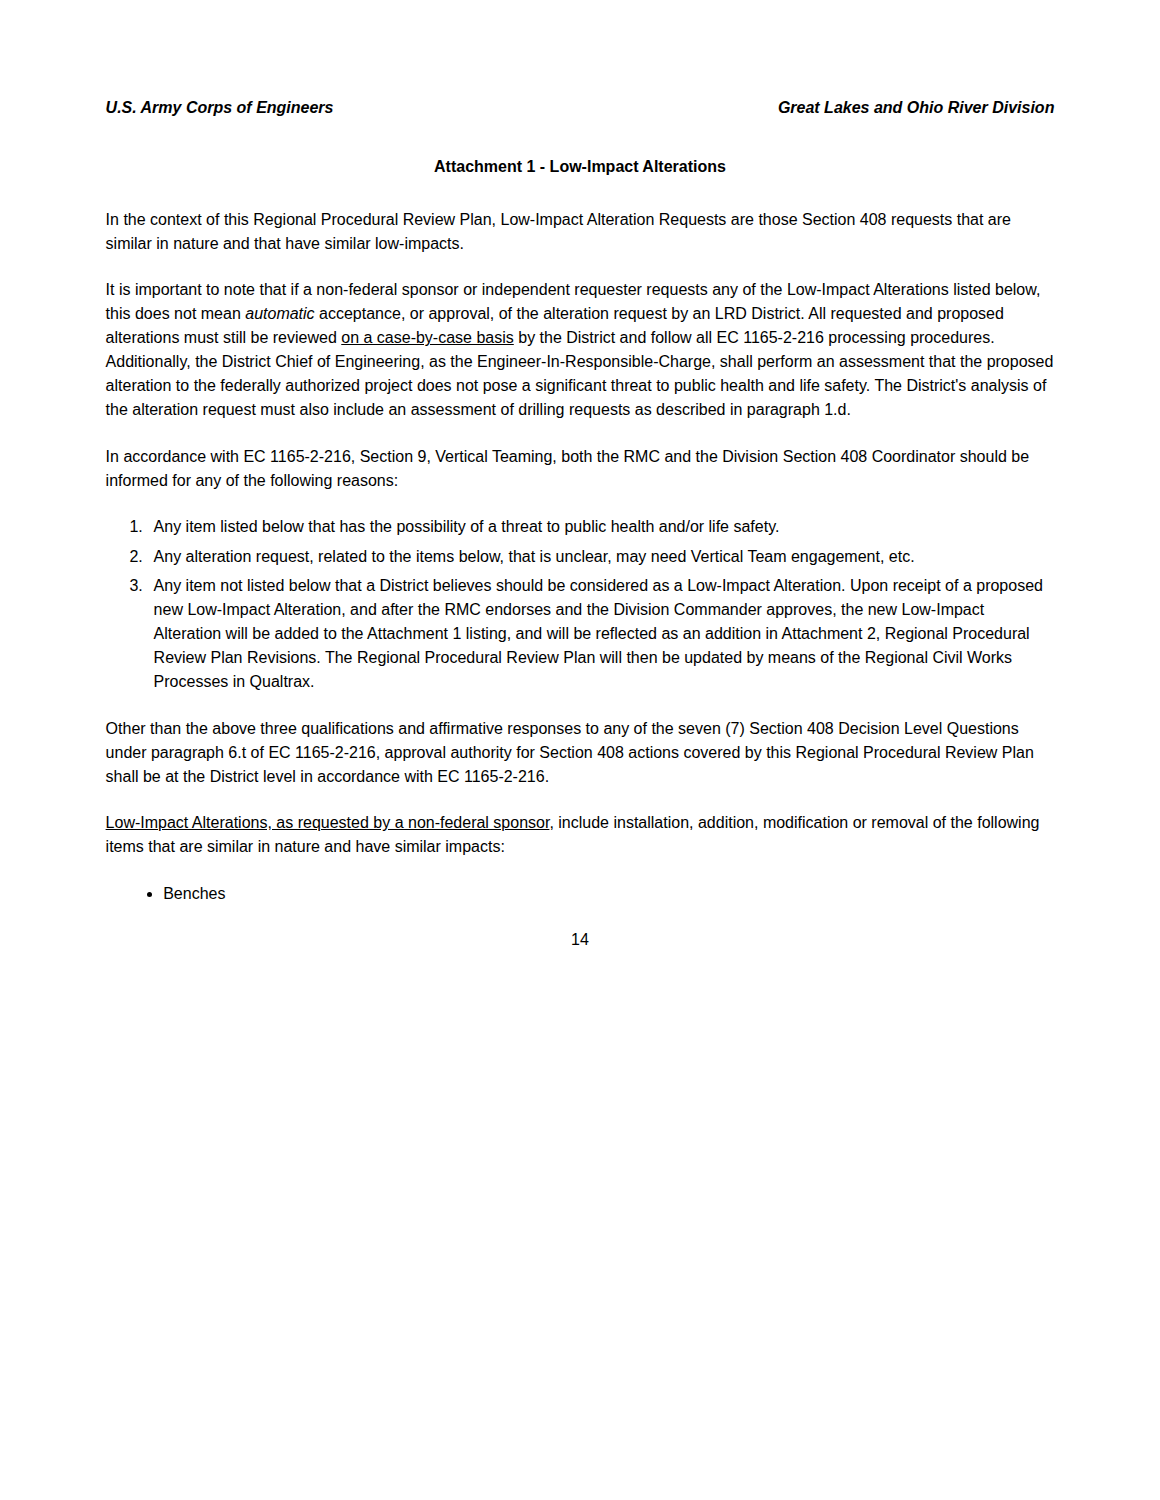U.S. Army Corps of Engineers Great Lakes and Ohio River Division
Attachment 1 - Low-Impact Alterations
In the context of this Regional Procedural Review Plan, Low-Impact Alteration Requests are those Section 408 requests that are similar in nature and that have similar low-impacts.
It is important to note that if a non-federal sponsor or independent requester requests any of the Low-Impact Alterations listed below, this does not mean automatic acceptance, or approval, of the alteration request by an LRD District. All requested and proposed alterations must still be reviewed on a case-by-case basis by the District and follow all EC 1165-2-216 processing procedures. Additionally, the District Chief of Engineering, as the Engineer-In-Responsible-Charge, shall perform an assessment that the proposed alteration to the federally authorized project does not pose a significant threat to public health and life safety. The District's analysis of the alteration request must also include an assessment of drilling requests as described in paragraph 1.d.
In accordance with EC 1165-2-216, Section 9, Vertical Teaming, both the RMC and the Division Section 408 Coordinator should be informed for any of the following reasons:
Any item listed below that has the possibility of a threat to public health and/or life safety.
Any alteration request, related to the items below, that is unclear, may need Vertical Team engagement, etc.
Any item not listed below that a District believes should be considered as a Low-Impact Alteration. Upon receipt of a proposed new Low-Impact Alteration, and after the RMC endorses and the Division Commander approves, the new Low-Impact Alteration will be added to the Attachment 1 listing, and will be reflected as an addition in Attachment 2, Regional Procedural Review Plan Revisions. The Regional Procedural Review Plan will then be updated by means of the Regional Civil Works Processes in Qualtrax.
Other than the above three qualifications and affirmative responses to any of the seven (7) Section 408 Decision Level Questions under paragraph 6.t of EC 1165-2-216, approval authority for Section 408 actions covered by this Regional Procedural Review Plan shall be at the District level in accordance with EC 1165-2-216.
Low-Impact Alterations, as requested by a non-federal sponsor, include installation, addition, modification or removal of the following items that are similar in nature and have similar impacts:
Benches
14